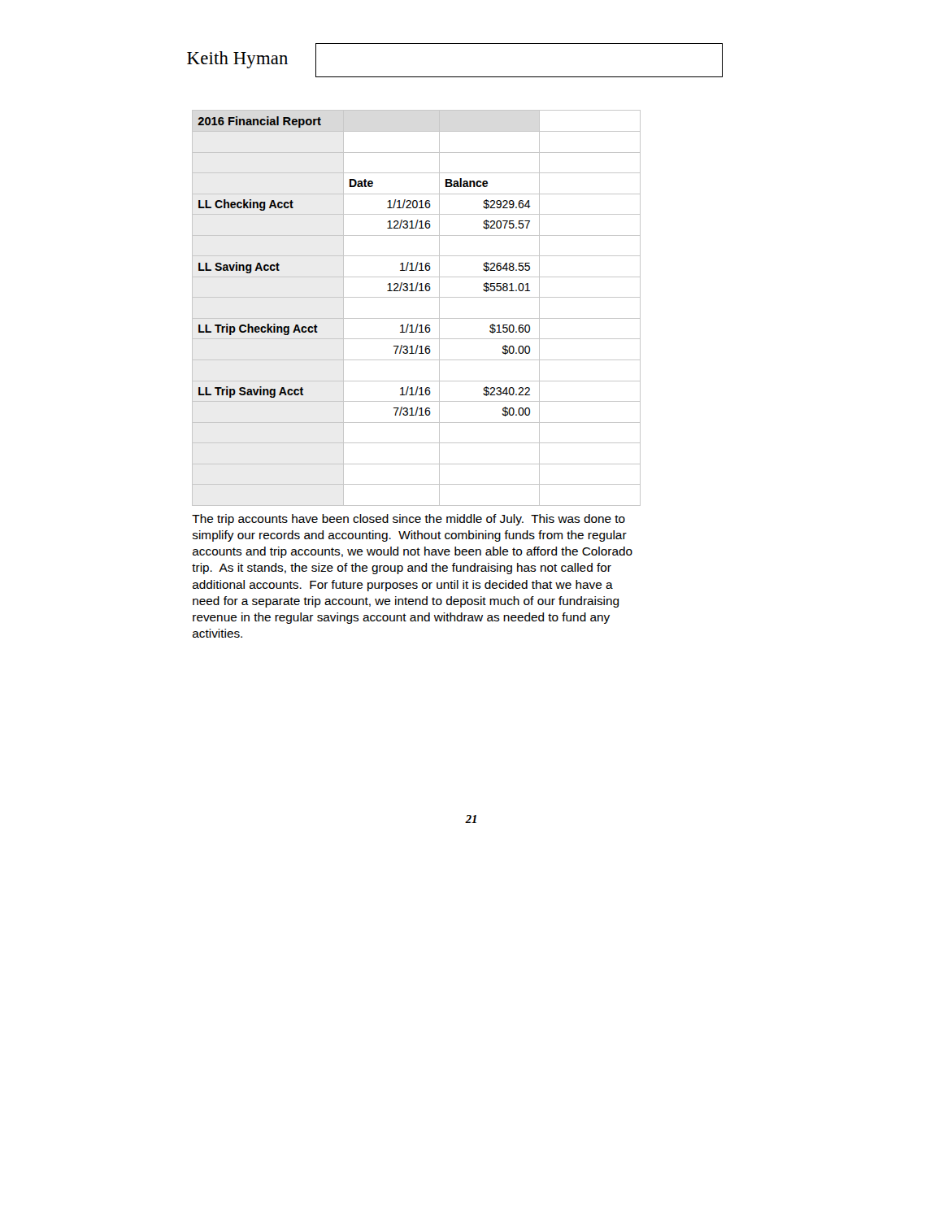Keith Hyman
| 2016 Financial Report | | | |
| | Date | Balance | |
| LL Checking Acct | 1/1/2016 | $2929.64 | |
| | 12/31/16 | $2075.57 | |
| LL Saving Acct | 1/1/16 | $2648.55 | |
| | 12/31/16 | $5581.01 | |
| LL Trip Checking Acct | 1/1/16 | $150.60 | |
| | 7/31/16 | $0.00 | |
| LL Trip Saving Acct | 1/1/16 | $2340.22 | |
| | 7/31/16 | $0.00 | |
The trip accounts have been closed since the middle of July. This was done to simplify our records and accounting. Without combining funds from the regular accounts and trip accounts, we would not have been able to afford the Colorado trip. As it stands, the size of the group and the fundraising has not called for additional accounts. For future purposes or until it is decided that we have a need for a separate trip account, we intend to deposit much of our fundraising revenue in the regular savings account and withdraw as needed to fund any activities.
21